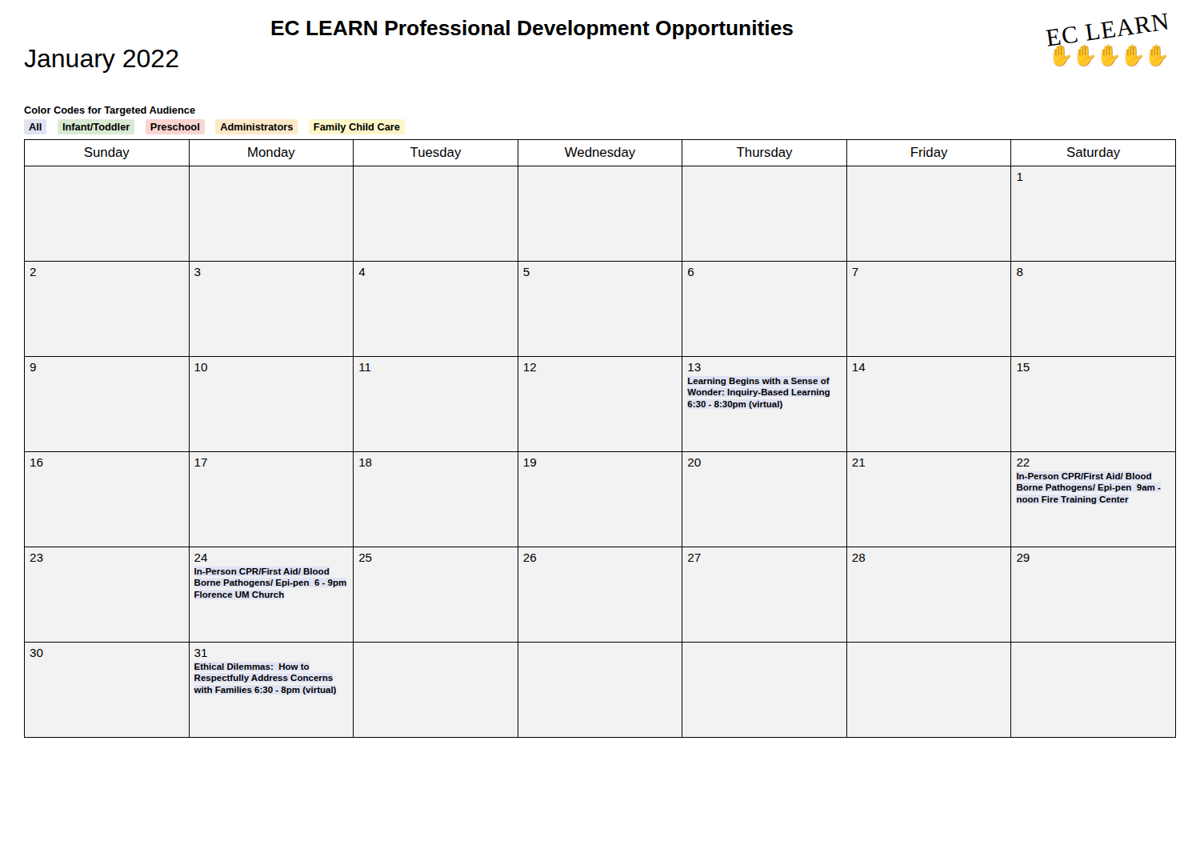EC LEARN Professional Development Opportunities
January 2022
EC LEARN
✋✋✋✋✋
Color Codes for Targeted Audience
All Infant/Toddler Preschool Administrators Family Child Care
| Sunday | Monday | Tuesday | Wednesday | Thursday | Friday | Saturday |
| --- | --- | --- | --- | --- | --- | --- |
| | | | | | | 1 |
| 2 | 3 | 4 | 5 | 6 | 7 | 8 |
| 9 | 10 | 11 | 12 | 13 Learning Begins with a Sense of Wonder: Inquiry-Based Learning 6:30 - 8:30pm (virtual) | 14 | 15 |
| 16 | 17 | 18 | 19 | 20 | 21 | 22 In-Person CPR/First Aid/ Blood Borne Pathogens/ Epi-pen 9am - noon Fire Training Center |
| 23 | 24 In-Person CPR/First Aid/ Blood Borne Pathogens/ Epi-pen 6 - 9pm Florence UM Church | 25 | 26 | 27 | 28 | 29 |
| 30 | 31 Ethical Dilemmas: How to Respectfully Address Concerns with Families 6:30 - 8pm (virtual) | | | | | |